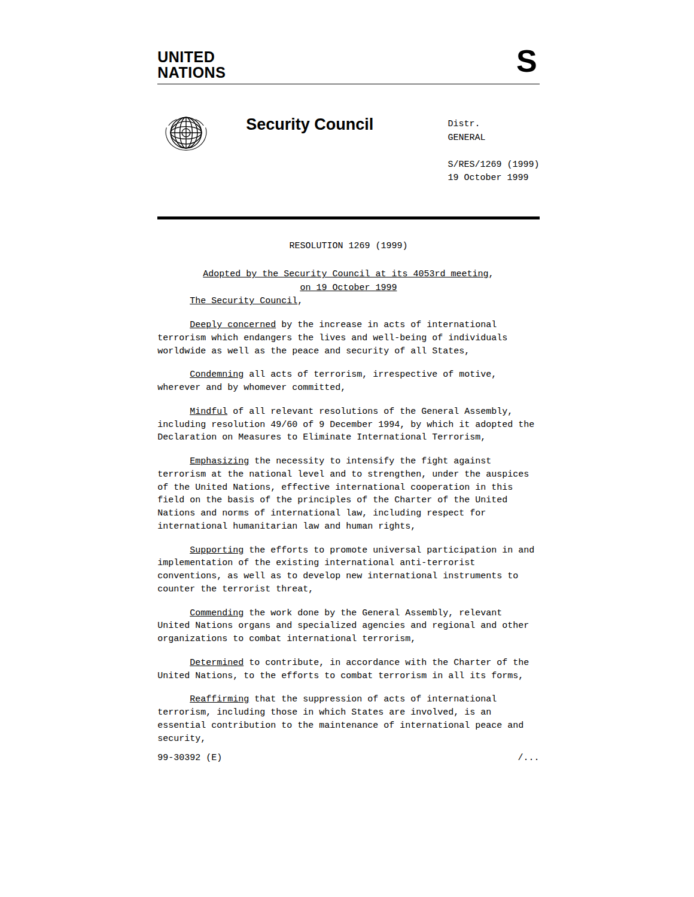UNITED
NATIONS
S
Security Council
Distr. GENERAL S/RES/1269 (1999) 19 October 1999
RESOLUTION 1269 (1999)
Adopted by the Security Council at its 4053rd meeting,
on 19 October 1999
The Security Council,
Deeply concerned by the increase in acts of international terrorism which endangers the lives and well-being of individuals worldwide as well as the peace and security of all States,
Condemning all acts of terrorism, irrespective of motive, wherever and by whomever committed,
Mindful of all relevant resolutions of the General Assembly, including resolution 49/60 of 9 December 1994, by which it adopted the Declaration on Measures to Eliminate International Terrorism,
Emphasizing the necessity to intensify the fight against terrorism at the national level and to strengthen, under the auspices of the United Nations, effective international cooperation in this field on the basis of the principles of the Charter of the United Nations and norms of international law, including respect for international humanitarian law and human rights,
Supporting the efforts to promote universal participation in and implementation of the existing international anti-terrorist conventions, as well as to develop new international instruments to counter the terrorist threat,
Commending the work done by the General Assembly, relevant United Nations organs and specialized agencies and regional and other organizations to combat international terrorism,
Determined to contribute, in accordance with the Charter of the United Nations, to the efforts to combat terrorism in all its forms,
Reaffirming that the suppression of acts of international terrorism, including those in which States are involved, is an essential contribution to the maintenance of international peace and security,
99-30392 (E) /...